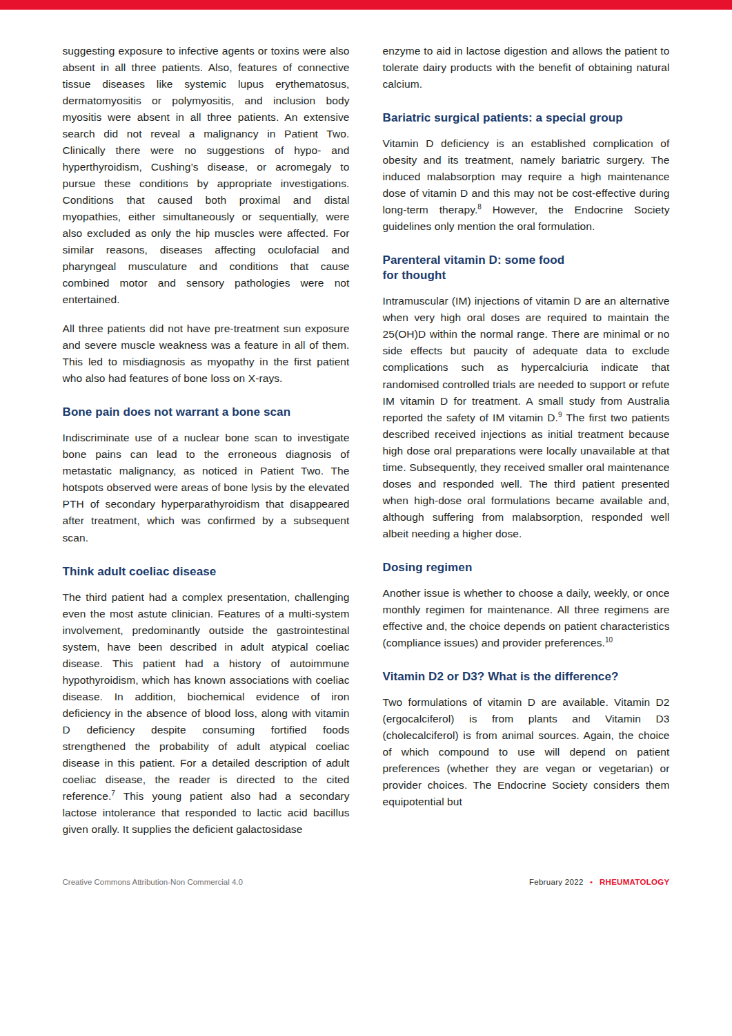suggesting exposure to infective agents or toxins were also absent in all three patients. Also, features of connective tissue diseases like systemic lupus erythematosus, dermatomyositis or polymyositis, and inclusion body myositis were absent in all three patients. An extensive search did not reveal a malignancy in Patient Two. Clinically there were no suggestions of hypo- and hyperthyroidism, Cushing’s disease, or acromegaly to pursue these conditions by appropriate investigations. Conditions that caused both proximal and distal myopathies, either simultaneously or sequentially, were also excluded as only the hip muscles were affected. For similar reasons, diseases affecting oculofacial and pharyngeal musculature and conditions that cause combined motor and sensory pathologies were not entertained.
All three patients did not have pre-treatment sun exposure and severe muscle weakness was a feature in all of them. This led to misdiagnosis as myopathy in the first patient who also had features of bone loss on X-rays.
Bone pain does not warrant a bone scan
Indiscriminate use of a nuclear bone scan to investigate bone pains can lead to the erroneous diagnosis of metastatic malignancy, as noticed in Patient Two. The hotspots observed were areas of bone lysis by the elevated PTH of secondary hyperparathyroidism that disappeared after treatment, which was confirmed by a subsequent scan.
Think adult coeliac disease
The third patient had a complex presentation, challenging even the most astute clinician. Features of a multi-system involvement, predominantly outside the gastrointestinal system, have been described in adult atypical coeliac disease. This patient had a history of autoimmune hypothyroidism, which has known associations with coeliac disease. In addition, biochemical evidence of iron deficiency in the absence of blood loss, along with vitamin D deficiency despite consuming fortified foods strengthened the probability of adult atypical coeliac disease in this patient. For a detailed description of adult coeliac disease, the reader is directed to the cited reference.7 This young patient also had a secondary lactose intolerance that responded to lactic acid bacillus given orally. It supplies the deficient galactosidase
enzyme to aid in lactose digestion and allows the patient to tolerate dairy products with the benefit of obtaining natural calcium.
Bariatric surgical patients: a special group
Vitamin D deficiency is an established complication of obesity and its treatment, namely bariatric surgery. The induced malabsorption may require a high maintenance dose of vitamin D and this may not be cost-effective during long-term therapy.8 However, the Endocrine Society guidelines only mention the oral formulation.
Parenteral vitamin D: some food
for thought
Intramuscular (IM) injections of vitamin D are an alternative when very high oral doses are required to maintain the 25(OH)D within the normal range. There are minimal or no side effects but paucity of adequate data to exclude complications such as hypercalciuria indicate that randomised controlled trials are needed to support or refute IM vitamin D for treatment. A small study from Australia reported the safety of IM vitamin D.9 The first two patients described received injections as initial treatment because high dose oral preparations were locally unavailable at that time. Subsequently, they received smaller oral maintenance doses and responded well. The third patient presented when high-dose oral formulations became available and, although suffering from malabsorption, responded well albeit needing a higher dose.
Dosing regimen
Another issue is whether to choose a daily, weekly, or once monthly regimen for maintenance. All three regimens are effective and, the choice depends on patient characteristics (compliance issues) and provider preferences.10
Vitamin D2 or D3? What is the difference?
Two formulations of vitamin D are available. Vitamin D2 (ergocalciferol) is from plants and Vitamin D3 (cholecalciferol) is from animal sources. Again, the choice of which compound to use will depend on patient preferences (whether they are vegan or vegetarian) or provider choices. The Endocrine Society considers them equipotential but
Creative Commons Attribution-Non Commercial 4.0
February 2022 • RHEUMATOLOGY